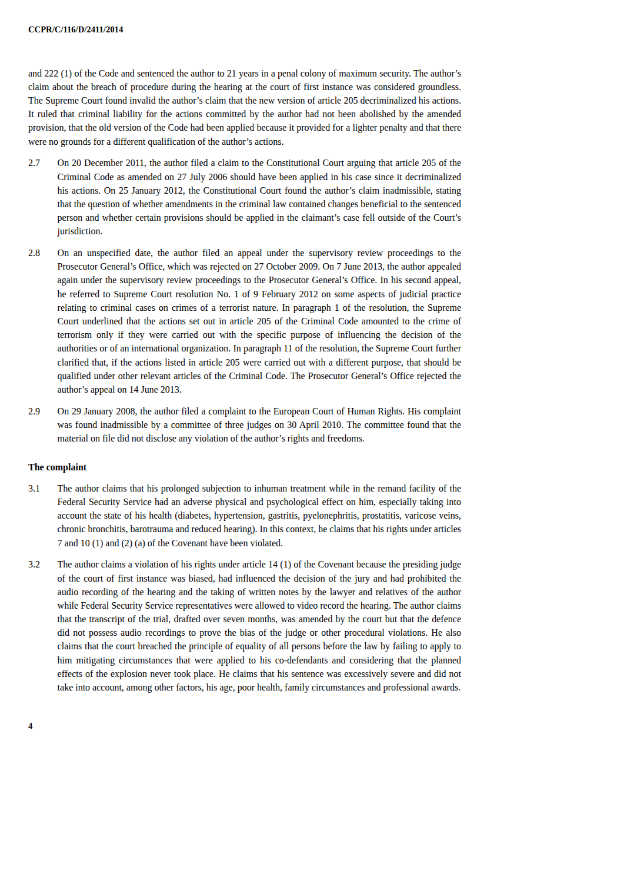CCPR/C/116/D/2411/2014
and 222 (1) of the Code and sentenced the author to 21 years in a penal colony of maximum security. The author’s claim about the breach of procedure during the hearing at the court of first instance was considered groundless. The Supreme Court found invalid the author’s claim that the new version of article 205 decriminalized his actions. It ruled that criminal liability for the actions committed by the author had not been abolished by the amended provision, that the old version of the Code had been applied because it provided for a lighter penalty and that there were no grounds for a different qualification of the author’s actions.
2.7
On 20 December 2011, the author filed a claim to the Constitutional Court arguing that article 205 of the Criminal Code as amended on 27 July 2006 should have been applied in his case since it decriminalized his actions. On 25 January 2012, the Constitutional Court found the author’s claim inadmissible, stating that the question of whether amendments in the criminal law contained changes beneficial to the sentenced person and whether certain provisions should be applied in the claimant’s case fell outside of the Court’s jurisdiction.
2.8
On an unspecified date, the author filed an appeal under the supervisory review proceedings to the Prosecutor General’s Office, which was rejected on 27 October 2009. On 7 June 2013, the author appealed again under the supervisory review proceedings to the Prosecutor General’s Office. In his second appeal, he referred to Supreme Court resolution No. 1 of 9 February 2012 on some aspects of judicial practice relating to criminal cases on crimes of a terrorist nature. In paragraph 1 of the resolution, the Supreme Court underlined that the actions set out in article 205 of the Criminal Code amounted to the crime of terrorism only if they were carried out with the specific purpose of influencing the decision of the authorities or of an international organization. In paragraph 11 of the resolution, the Supreme Court further clarified that, if the actions listed in article 205 were carried out with a different purpose, that should be qualified under other relevant articles of the Criminal Code. The Prosecutor General’s Office rejected the author’s appeal on 14 June 2013.
2.9
On 29 January 2008, the author filed a complaint to the European Court of Human Rights. His complaint was found inadmissible by a committee of three judges on 30 April 2010. The committee found that the material on file did not disclose any violation of the author’s rights and freedoms.
The complaint
3.1
The author claims that his prolonged subjection to inhuman treatment while in the remand facility of the Federal Security Service had an adverse physical and psychological effect on him, especially taking into account the state of his health (diabetes, hypertension, gastritis, pyelonephritis, prostatitis, varicose veins, chronic bronchitis, barotrauma and reduced hearing). In this context, he claims that his rights under articles 7 and 10 (1) and (2) (a) of the Covenant have been violated.
3.2
The author claims a violation of his rights under article 14 (1) of the Covenant because the presiding judge of the court of first instance was biased, had influenced the decision of the jury and had prohibited the audio recording of the hearing and the taking of written notes by the lawyer and relatives of the author while Federal Security Service representatives were allowed to video record the hearing. The author claims that the transcript of the trial, drafted over seven months, was amended by the court but that the defence did not possess audio recordings to prove the bias of the judge or other procedural violations. He also claims that the court breached the principle of equality of all persons before the law by failing to apply to him mitigating circumstances that were applied to his co-defendants and considering that the planned effects of the explosion never took place. He claims that his sentence was excessively severe and did not take into account, among other factors, his age, poor health, family circumstances and professional awards.
4